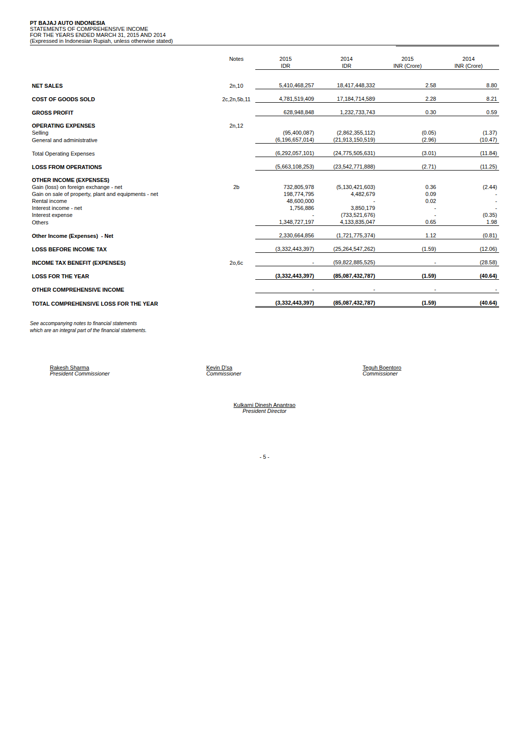PT BAJAJ AUTO INDONESIA
STATEMENTS OF COMPREHENSIVE INCOME
FOR THE YEARS ENDED MARCH 31, 2015 AND 2014
(Expressed in Indonesian Rupiah, unless otherwise stated)
| | Notes | 2015 | 2014 | 2015 | 2014 |
| | | IDR | IDR | INR (Crore) | INR (Crore) |
| NET SALES | 2n,10 | 5,410,468,257 | 18,417,448,332 | 2.58 | 8.80 |
| COST OF GOODS SOLD | 2c,2n,5b,11 | 4,781,519,409 | 17,184,714,589 | 2.28 | 8.21 |
| GROSS PROFIT | | 628,948,848 | 1,232,733,743 | 0.30 | 0.59 |
| OPERATING EXPENSES | 2n,12 | | | | |
| Selling | | (95,400,087) | (2,862,355,112) | (0.05) | (1.37) |
| General and administrative | | (6,196,657,014) | (21,913,150,519) | (2.96) | (10.47) |
| Total Operating Expenses | | (6,292,057,101) | (24,775,505,631) | (3.01) | (11.84) |
| LOSS FROM OPERATIONS | | (5,663,108,253) | (23,542,771,888) | (2.71) | (11.25) |
| OTHER INCOME (EXPENSES) | | | | | |
| Gain (loss) on foreign exchange - net | 2b | 732,805,978 | (5,130,421,603) | 0.36 | (2.44) |
| Gain on sale of property, plant and equipments - net | | 198,774,795 | 4,482,679 | 0.09 | - |
| Rental income | | 48,600,000 | - | 0.02 | - |
| Interest income - net | | 1,756,886 | 3,850,179 | - | - |
| Interest expense | | - | (733,521,676) | - | (0.35) |
| Others | | 1,348,727,197 | 4,133,835,047 | 0.65 | 1.98 |
| Other Income (Expenses) - Net | | 2,330,664,856 | (1,721,775,374) | 1.12 | (0.81) |
| LOSS BEFORE INCOME TAX | | (3,332,443,397) | (25,264,547,262) | (1.59) | (12.06) |
| INCOME TAX BENEFIT (EXPENSES) | 2o,6c | - | (59,822,885,525) | - | (28.58) |
| LOSS FOR THE YEAR | | (3,332,443,397) | (85,087,432,787) | (1.59) | (40.64) |
| OTHER COMPREHENSIVE INCOME | | - | - | - | - |
| TOTAL COMPREHENSIVE LOSS FOR THE YEAR | | (3,332,443,397) | (85,087,432,787) | (1.59) | (40.64) |
See accompanying notes to financial statements
which are an integral part of the financial statements.
| Rakesh Sharma President Commissioner | Kevin D'sa Commissioner | Teguh Boentoro Commissioner |
Kulkarni Dinesh Anantrao
President Director
- 5 -